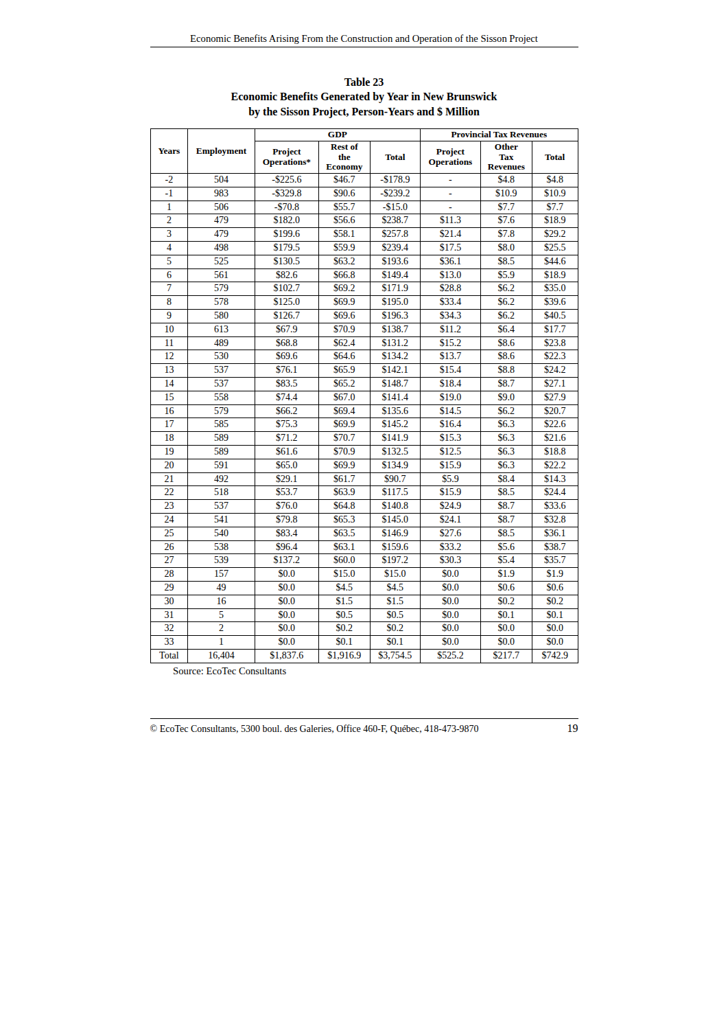Economic Benefits Arising From the Construction and Operation of the Sisson Project
Table 23
Economic Benefits Generated by Year in New Brunswick
by the Sisson Project, Person-Years and $ Million
| Years | Employment | GDP | Provincial Tax Revenues |
| --- | --- | --- | --- |
| Project Operations* | Rest of the Economy | Total | Project Operations | Other Tax Revenues | Total |
| -2 | 504 | -$225.6 | $46.7 | -$178.9 | - | $4.8 | $4.8 |
| -1 | 983 | -$329.8 | $90.6 | -$239.2 | - | $10.9 | $10.9 |
| 1 | 506 | -$70.8 | $55.7 | -$15.0 | - | $7.7 | $7.7 |
| 2 | 479 | $182.0 | $56.6 | $238.7 | $11.3 | $7.6 | $18.9 |
| 3 | 479 | $199.6 | $58.1 | $257.8 | $21.4 | $7.8 | $29.2 |
| 4 | 498 | $179.5 | $59.9 | $239.4 | $17.5 | $8.0 | $25.5 |
| 5 | 525 | $130.5 | $63.2 | $193.6 | $36.1 | $8.5 | $44.6 |
| 6 | 561 | $82.6 | $66.8 | $149.4 | $13.0 | $5.9 | $18.9 |
| 7 | 579 | $102.7 | $69.2 | $171.9 | $28.8 | $6.2 | $35.0 |
| 8 | 578 | $125.0 | $69.9 | $195.0 | $33.4 | $6.2 | $39.6 |
| 9 | 580 | $126.7 | $69.6 | $196.3 | $34.3 | $6.2 | $40.5 |
| 10 | 613 | $67.9 | $70.9 | $138.7 | $11.2 | $6.4 | $17.7 |
| 11 | 489 | $68.8 | $62.4 | $131.2 | $15.2 | $8.6 | $23.8 |
| 12 | 530 | $69.6 | $64.6 | $134.2 | $13.7 | $8.6 | $22.3 |
| 13 | 537 | $76.1 | $65.9 | $142.1 | $15.4 | $8.8 | $24.2 |
| 14 | 537 | $83.5 | $65.2 | $148.7 | $18.4 | $8.7 | $27.1 |
| 15 | 558 | $74.4 | $67.0 | $141.4 | $19.0 | $9.0 | $27.9 |
| 16 | 579 | $66.2 | $69.4 | $135.6 | $14.5 | $6.2 | $20.7 |
| 17 | 585 | $75.3 | $69.9 | $145.2 | $16.4 | $6.3 | $22.6 |
| 18 | 589 | $71.2 | $70.7 | $141.9 | $15.3 | $6.3 | $21.6 |
| 19 | 589 | $61.6 | $70.9 | $132.5 | $12.5 | $6.3 | $18.8 |
| 20 | 591 | $65.0 | $69.9 | $134.9 | $15.9 | $6.3 | $22.2 |
| 21 | 492 | $29.1 | $61.7 | $90.7 | $5.9 | $8.4 | $14.3 |
| 22 | 518 | $53.7 | $63.9 | $117.5 | $15.9 | $8.5 | $24.4 |
| 23 | 537 | $76.0 | $64.8 | $140.8 | $24.9 | $8.7 | $33.6 |
| 24 | 541 | $79.8 | $65.3 | $145.0 | $24.1 | $8.7 | $32.8 |
| 25 | 540 | $83.4 | $63.5 | $146.9 | $27.6 | $8.5 | $36.1 |
| 26 | 538 | $96.4 | $63.1 | $159.6 | $33.2 | $5.6 | $38.7 |
| 27 | 539 | $137.2 | $60.0 | $197.2 | $30.3 | $5.4 | $35.7 |
| 28 | 157 | $0.0 | $15.0 | $15.0 | $0.0 | $1.9 | $1.9 |
| 29 | 49 | $0.0 | $4.5 | $4.5 | $0.0 | $0.6 | $0.6 |
| 30 | 16 | $0.0 | $1.5 | $1.5 | $0.0 | $0.2 | $0.2 |
| 31 | 5 | $0.0 | $0.5 | $0.5 | $0.0 | $0.1 | $0.1 |
| 32 | 2 | $0.0 | $0.2 | $0.2 | $0.0 | $0.0 | $0.0 |
| 33 | 1 | $0.0 | $0.1 | $0.1 | $0.0 | $0.0 | $0.0 |
| Total | 16,404 | $1,837.6 | $1,916.9 | $3,754.5 | $525.2 | $217.7 | $742.9 |
Source: EcoTec Consultants
© EcoTec Consultants, 5300 boul. des Galeries, Office 460-F, Québec, 418-473-9870 19